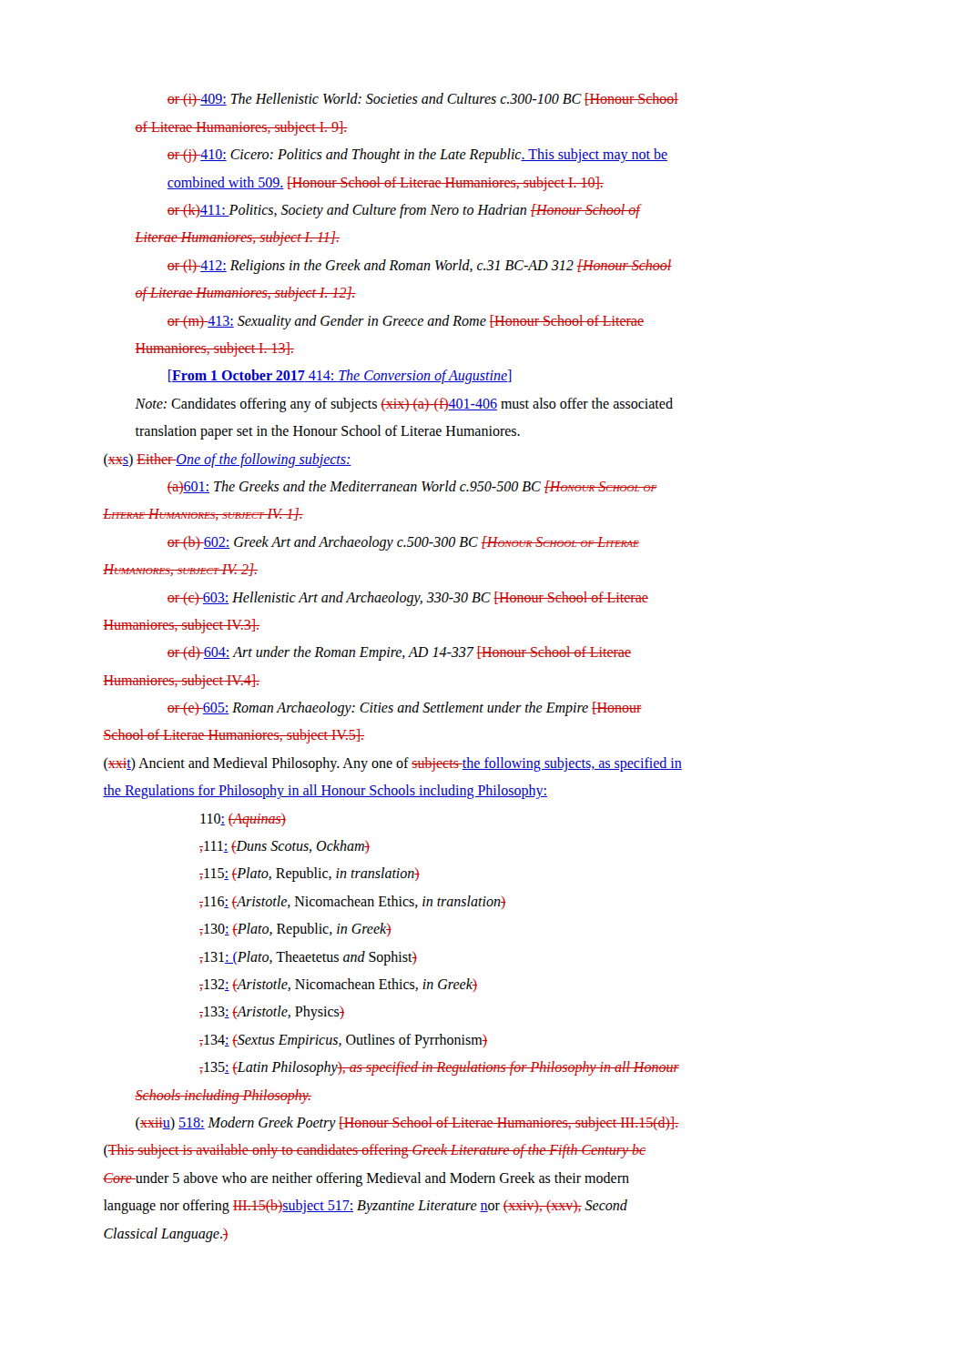or (i) 409: The Hellenistic World: Societies and Cultures c.300-100 BC [Honour School
of Literae Humaniores, subject I. 9].
or (j) 410: Cicero: Politics and Thought in the Late Republic. This subject may not be
combined with 509. [Honour School of Literae Humaniores, subject I. 10].
or (k) 411: Politics, Society and Culture from Nero to Hadrian [Honour School of
Literae Humaniores, subject I. 11].
or (l) 412: Religions in the Greek and Roman World, c.31 BC-AD 312 [Honour School
of Literae Humaniores, subject I. 12].
or (m) 413: Sexuality and Gender in Greece and Rome [Honour School of Literae
Humaniores, subject I. 13].
[From 1 October 2017 414: The Conversion of Augustine]
Note: Candidates offering any of subjects (xix) (a)-(f) 401-406 must also offer the associated
translation paper set in the Honour School of Literae Humaniores.
(xx s) Either One of the following subjects:
(a) 601: The Greeks and the Mediterranean World c.950-500 BC [Honour School of
Literae Humaniores, subject IV. 1].
or (b) 602: Greek Art and Archaeology c.500-300 BC [Honour School of Literae
Humaniores, subject IV. 2].
or (c) 603: Hellenistic Art and Archaeology, 330-30 BC [Honour School of Literae
Humaniores, subject IV.3].
or (d) 604: Art under the Roman Empire, AD 14-337 [Honour School of Literae
Humaniores, subject IV.4].
or (e) 605: Roman Archaeology: Cities and Settlement under the Empire [Honour
School of Literae Humaniores, subject IV.5].
(xxi t) Ancient and Medieval Philosophy. Any one of subjects the following subjects, as specified in
the Regulations for Philosophy in all Honour Schools including Philosophy:
110: (Aquinas)
, 111: (Duns Scotus, Ockham)
, 115: (Plato, Republic, in translation)
, 116: (Aristotle, Nicomachean Ethics, in translation)
, 130: (Plato, Republic, in Greek)
, 131: (Plato, Theaetetus and Sophist)
, 132: (Aristotle, Nicomachean Ethics, in Greek)
, 133: (Aristotle, Physics)
, 134: (Sextus Empiricus, Outlines of Pyrrhonism)
, 135: (Latin Philosophy), as specified in Regulations for Philosophy in all Honour
Schools including Philosophy.
(xxii u) 518: Modern Greek Poetry [Honour School of Literae Humaniores, subject III.15(d)].
(This subject is available only to candidates offering Greek Literature of the Fifth Century bc
Core under 5 above who are neither offering Medieval and Modern Greek as their modern
language nor offering III.15(b) subject 517: Byzantine Literature nor (xxiv), (xxv), Second
Classical Language.)